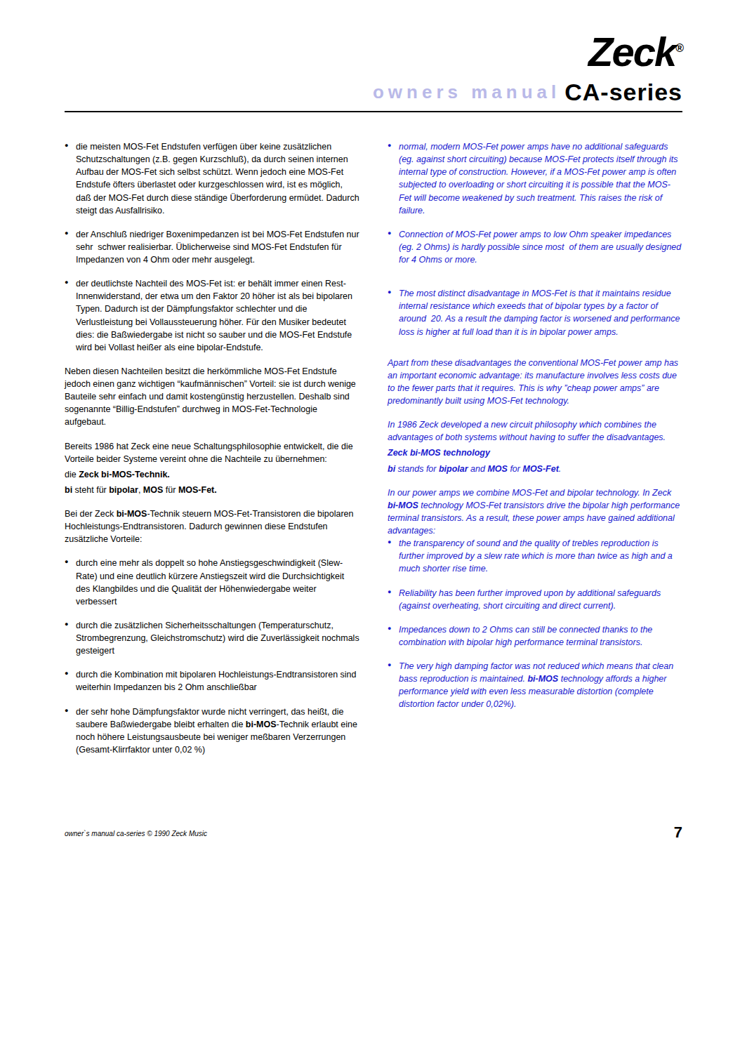Zeck®
owners manual CA-series
die meisten MOS-Fet Endstufen verfügen über keine zusätzlichen Schutzschaltungen (z.B. gegen Kurzschluß), da durch seinen internen Aufbau der MOS-Fet sich selbst schützt. Wenn jedoch eine MOS-Fet Endstufe öfters überlastet oder kurzgeschlossen wird, ist es möglich, daß der MOS-Fet durch diese ständige Überforderung ermüdet. Dadurch steigt das Ausfallrisiko.
der Anschluß niedriger Boxenimpedanzen ist bei MOS-Fet Endstufen nur sehr schwer realisierbar. Üblicherweise sind MOS-Fet Endstufen für Impedanzen von 4 Ohm oder mehr ausgelegt.
der deutlichste Nachteil des MOS-Fet ist: er behält immer einen Rest-Innenwiderstand, der etwa um den Faktor 20 höher ist als bei bipolaren Typen. Dadurch ist der Dämpfungsfaktor schlechter und die Verlustleistung bei Vollaussteuerung höher. Für den Musiker bedeutet dies: die Baßwiedergabe ist nicht so sauber und die MOS-Fet Endstufe wird bei Vollast heißer als eine bipolar-Endstufe.
Neben diesen Nachteilen besitzt die herkömmliche MOS-Fet Endstufe jedoch einen ganz wichtigen “kaufmännischen” Vorteil: sie ist durch wenige Bauteile sehr einfach und damit kostengünstig herzustellen. Deshalb sind sogenannte “Billig-Endstufen” durchweg in MOS-Fet-Technologie aufgebaut.
Bereits 1986 hat Zeck eine neue Schaltungsphilosophie entwickelt, die die Vorteile beider Systeme vereint ohne die Nachteile zu übernehmen:
die Zeck bi-MOS-Technik.
bi steht für bipolar, MOS für MOS-Fet.
Bei der Zeck bi-MOS-Technik steuern MOS-Fet-Transistoren die bipolaren Hochleistungs-Endtransistoren. Dadurch gewinnen diese Endstufen zusätzliche Vorteile:
durch eine mehr als doppelt so hohe Anstiegsgeschwindigkeit (Slew-Rate) und eine deutlich kürzere Anstiegszeit wird die Durchsichtigkeit des Klangbildes und die Qualität der Höhenwiedergabe weiter verbessert
durch die zusätzlichen Sicherheitsschaltungen (Temperaturschutz, Strombegrenzung, Gleichstromschutz) wird die Zuverlässigkeit nochmals gesteigert
durch die Kombination mit bipolaren Hochleistungs-Endtransistoren sind weiterhin Impedanzen bis 2 Ohm anschließbar
der sehr hohe Dämpfungsfaktor wurde nicht verringert, das heißt, die saubere Baßwiedergabe bleibt erhalten die bi-MOS-Technik erlaubt eine noch höhere Leistungsausbeute bei weniger meßbaren Verzerrungen (Gesamt-Klirrfaktor unter 0,02 %)
normal, modern MOS-Fet power amps have no additional safeguards (eg. against short circuiting) because MOS-Fet protects itself through its internal type of construction. However, if a MOS-Fet power amp is often subjected to overloading or short circuiting it is possible that the MOS-Fet will become weakened by such treatment. This raises the risk of failure.
Connection of MOS-Fet power amps to low Ohm speaker impedances (eg. 2 Ohms) is hardly possible since most of them are usually designed for 4 Ohms or more.
The most distinct disadvantage in MOS-Fet is that it maintains residue internal resistance which exeeds that of bipolar types by a factor of around 20. As a result the damping factor is worsened and performance loss is higher at full load than it is in bipolar power amps.
Apart from these disadvantages the conventional MOS-Fet power amp has an important economic advantage: its manufacture involves less costs due to the fewer parts that it requires. This is why ”cheap power amps” are predominantly built using MOS-Fet technology.
In 1986 Zeck developed a new circuit philosophy which combines the advantages of both systems without having to suffer the disadvantages.
Zeck bi-MOS technology
bi stands for bipolar and MOS for MOS-Fet.
In our power amps we combine MOS-Fet and bipolar technology. In Zeck bi-MOS technology MOS-Fet transistors drive the bipolar high performance terminal transistors. As a result, these power amps have gained additional advantages:
the transparency of sound and the quality of trebles reproduction is further improved by a slew rate which is more than twice as high and a much shorter rise time.
Reliability has been further improved upon by additional safeguards (against overheating, short circuiting and direct current).
Impedances down to 2 Ohms can still be connected thanks to the combination with bipolar high performance terminal transistors.
The very high damping factor was not reduced which means that clean bass reproduction is maintained. bi-MOS technology affords a higher performance yield with even less measurable distortion (complete distortion factor under 0,02%).
owner`s manual ca-series © 1990 Zeck Music
7